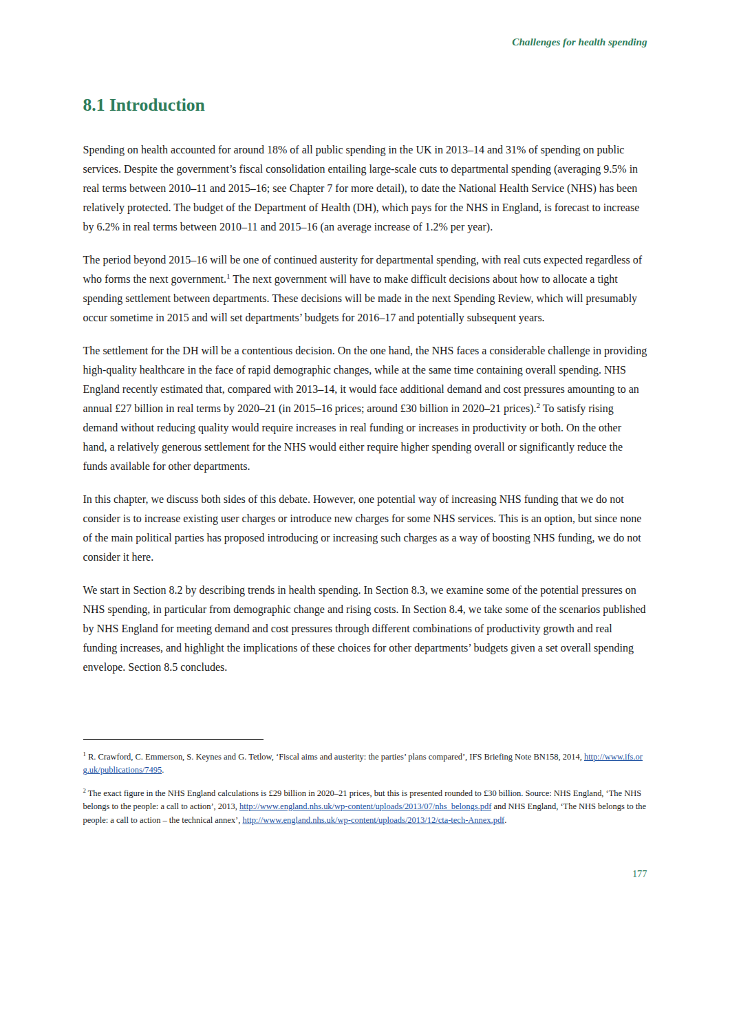Challenges for health spending
8.1 Introduction
Spending on health accounted for around 18% of all public spending in the UK in 2013–14 and 31% of spending on public services. Despite the government’s fiscal consolidation entailing large-scale cuts to departmental spending (averaging 9.5% in real terms between 2010–11 and 2015–16; see Chapter 7 for more detail), to date the National Health Service (NHS) has been relatively protected. The budget of the Department of Health (DH), which pays for the NHS in England, is forecast to increase by 6.2% in real terms between 2010–11 and 2015–16 (an average increase of 1.2% per year).
The period beyond 2015–16 will be one of continued austerity for departmental spending, with real cuts expected regardless of who forms the next government.1 The next government will have to make difficult decisions about how to allocate a tight spending settlement between departments. These decisions will be made in the next Spending Review, which will presumably occur sometime in 2015 and will set departments’ budgets for 2016–17 and potentially subsequent years.
The settlement for the DH will be a contentious decision. On the one hand, the NHS faces a considerable challenge in providing high-quality healthcare in the face of rapid demographic changes, while at the same time containing overall spending. NHS England recently estimated that, compared with 2013–14, it would face additional demand and cost pressures amounting to an annual £27 billion in real terms by 2020–21 (in 2015–16 prices; around £30 billion in 2020–21 prices).2 To satisfy rising demand without reducing quality would require increases in real funding or increases in productivity or both. On the other hand, a relatively generous settlement for the NHS would either require higher spending overall or significantly reduce the funds available for other departments.
In this chapter, we discuss both sides of this debate. However, one potential way of increasing NHS funding that we do not consider is to increase existing user charges or introduce new charges for some NHS services. This is an option, but since none of the main political parties has proposed introducing or increasing such charges as a way of boosting NHS funding, we do not consider it here.
We start in Section 8.2 by describing trends in health spending. In Section 8.3, we examine some of the potential pressures on NHS spending, in particular from demographic change and rising costs. In Section 8.4, we take some of the scenarios published by NHS England for meeting demand and cost pressures through different combinations of productivity growth and real funding increases, and highlight the implications of these choices for other departments’ budgets given a set overall spending envelope. Section 8.5 concludes.
1 R. Crawford, C. Emmerson, S. Keynes and G. Tetlow, ‘Fiscal aims and austerity: the parties’ plans compared’, IFS Briefing Note BN158, 2014, http://www.ifs.org.uk/publications/7495.
2 The exact figure in the NHS England calculations is £29 billion in 2020–21 prices, but this is presented rounded to £30 billion. Source: NHS England, ‘The NHS belongs to the people: a call to action’, 2013, http://www.england.nhs.uk/wp-content/uploads/2013/07/nhs_belongs.pdf and NHS England, ‘The NHS belongs to the people: a call to action – the technical annex’, http://www.england.nhs.uk/wp-content/uploads/2013/12/cta-tech-Annex.pdf.
177